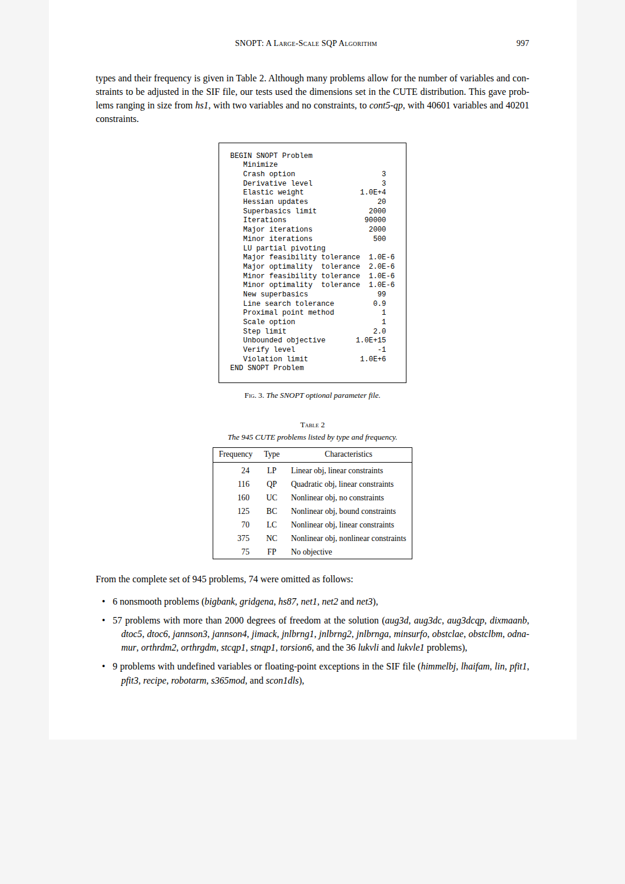SNOPT: A Large-Scale SQP Algorithm 997
types and their frequency is given in Table 2. Although many problems allow for the number of variables and constraints to be adjusted in the SIF file, our tests used the dimensions set in the CUTE distribution. This gave problems ranging in size from hs1, with two variables and no constraints, to cont5-qp, with 40601 variables and 40201 constraints.
BEGIN SNOPT Problem
   Minimize
   Crash option                    3
   Derivative level                3
   Elastic weight             1.0E+4
   Hessian updates                20
   Superbasics limit            2000
   Iterations                  90000
   Major iterations             2000
   Minor iterations              500
   LU partial pivoting
   Major feasibility tolerance  1.0E-6
   Major optimality  tolerance  2.0E-6
   Minor feasibility tolerance  1.0E-6
   Minor optimality  tolerance  1.0E-6
   New superbasics                99
   Line search tolerance         0.9
   Proximal point method           1
   Scale option                    1
   Step limit                    2.0
   Unbounded objective       1.0E+15
   Verify level                   -1
   Violation limit            1.0E+6
END SNOPT Problem
Fig. 3. The SNOPT optional parameter file.
Table 2 The 945 CUTE problems listed by type and frequency.
| Frequency | Type | Characteristics |
| --- | --- | --- |
| 24 | LP | Linear obj, linear constraints |
| 116 | QP | Quadratic obj, linear constraints |
| 160 | UC | Nonlinear obj, no constraints |
| 125 | BC | Nonlinear obj, bound constraints |
| 70 | LC | Nonlinear obj, linear constraints |
| 375 | NC | Nonlinear obj, nonlinear constraints |
| 75 | FP | No objective |
From the complete set of 945 problems, 74 were omitted as follows:
6 nonsmooth problems (bigbank, gridgena, hs87, net1, net2 and net3),
57 problems with more than 2000 degrees of freedom at the solution (aug3d, aug3dc, aug3dcqp, dixmaanb, dtoc5, dtoc6, jannson3, jannson4, jimack, jnlbrng1, jnlbrng2, jnlbrnga, minsurfo, obstclae, obstclbm, odnamur, orthrdm2, orthrgdm, stcqp1, stnqp1, torsion6, and the 36 lukvli and lukvle1 problems),
9 problems with undefined variables or floating-point exceptions in the SIF file (himmelbj, lhaifam, lin, pfit1, pfit3, recipe, robotarm, s365mod, and scon1dls),